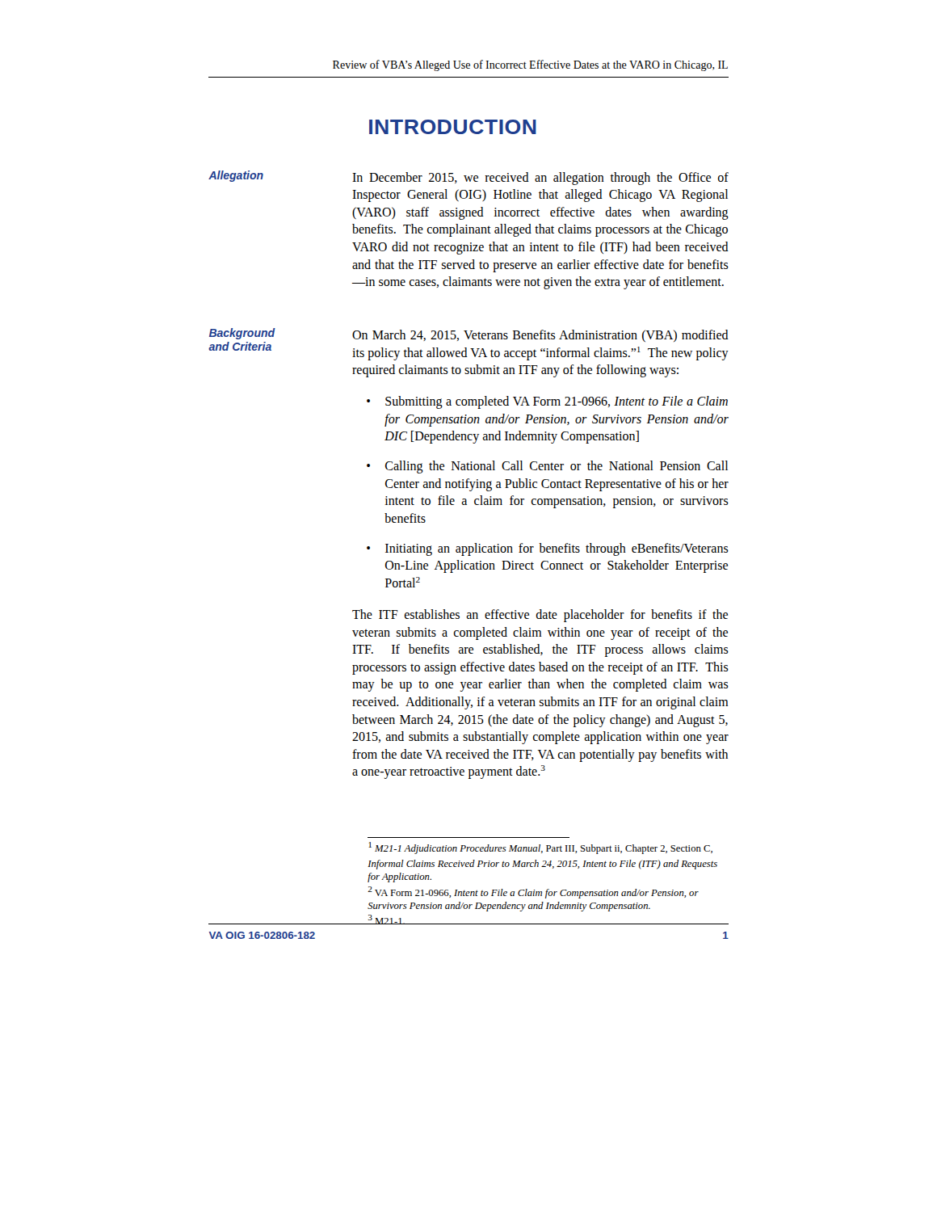Review of VBA’s Alleged Use of Incorrect Effective Dates at the VARO in Chicago, IL
INTRODUCTION
Allegation
In December 2015, we received an allegation through the Office of Inspector General (OIG) Hotline that alleged Chicago VA Regional (VARO) staff assigned incorrect effective dates when awarding benefits. The complainant alleged that claims processors at the Chicago VARO did not recognize that an intent to file (ITF) had been received and that the ITF served to preserve an earlier effective date for benefits—in some cases, claimants were not given the extra year of entitlement.
Background
and Criteria
On March 24, 2015, Veterans Benefits Administration (VBA) modified its policy that allowed VA to accept “informal claims.”1 The new policy required claimants to submit an ITF any of the following ways:
Submitting a completed VA Form 21-0966, Intent to File a Claim for Compensation and/or Pension, or Survivors Pension and/or DIC [Dependency and Indemnity Compensation]
Calling the National Call Center or the National Pension Call Center and notifying a Public Contact Representative of his or her intent to file a claim for compensation, pension, or survivors benefits
Initiating an application for benefits through eBenefits/Veterans On-Line Application Direct Connect or Stakeholder Enterprise Portal2
The ITF establishes an effective date placeholder for benefits if the veteran submits a completed claim within one year of receipt of the ITF. If benefits are established, the ITF process allows claims processors to assign effective dates based on the receipt of an ITF. This may be up to one year earlier than when the completed claim was received. Additionally, if a veteran submits an ITF for an original claim between March 24, 2015 (the date of the policy change) and August 5, 2015, and submits a substantially complete application within one year from the date VA received the ITF, VA can potentially pay benefits with a one-year retroactive payment date.3
1 M21-1 Adjudication Procedures Manual, Part III, Subpart ii, Chapter 2, Section C,
Informal Claims Received Prior to March 24, 2015, Intent to File (ITF) and Requests for Application.
2 VA Form 21-0966, Intent to File a Claim for Compensation and/or Pension, or Survivors Pension and/or Dependency and Indemnity Compensation.
3 M21-1.
VA OIG 16-02806-182 1